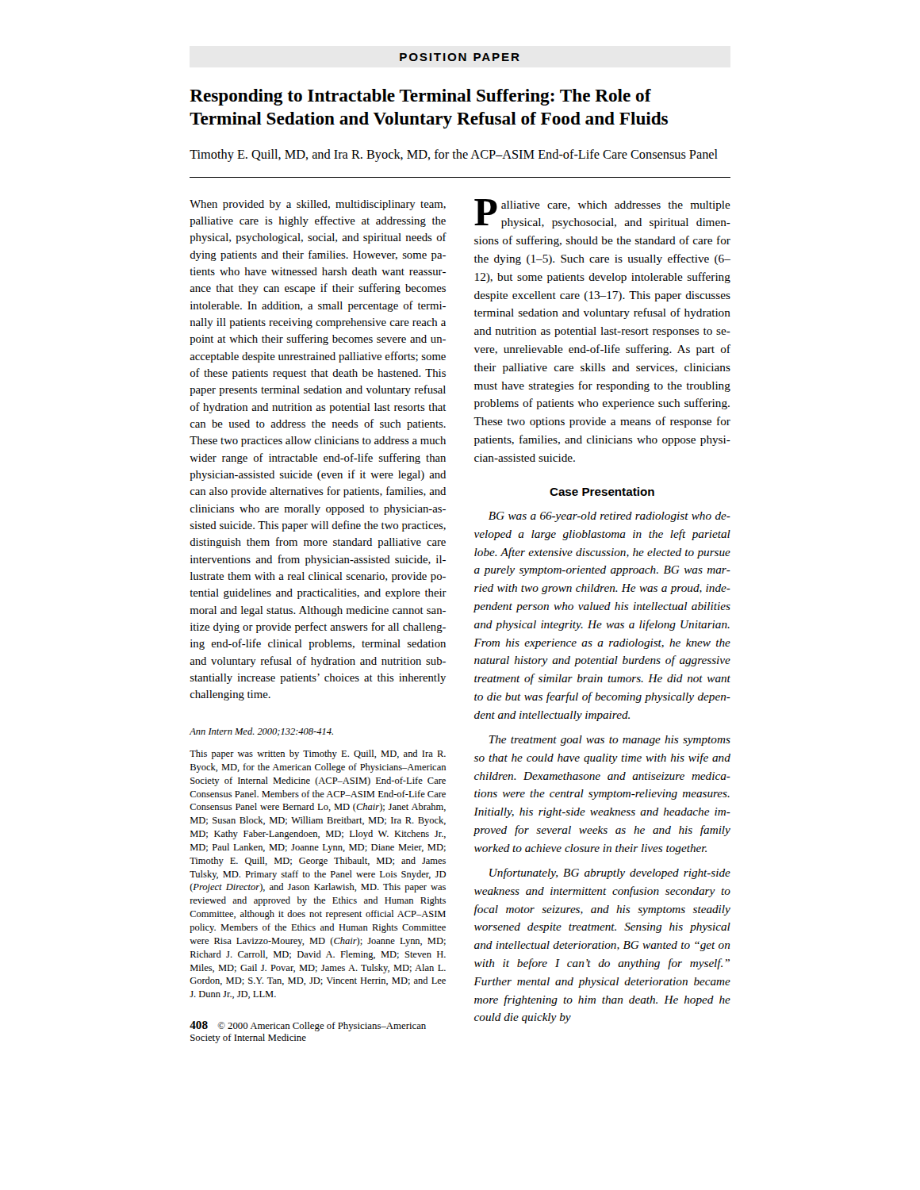POSITION PAPER
Responding to Intractable Terminal Suffering: The Role of
Terminal Sedation and Voluntary Refusal of Food and Fluids
Timothy E. Quill, MD, and Ira R. Byock, MD, for the ACP–ASIM End-of-Life Care Consensus Panel
When provided by a skilled, multidisciplinary team, palliative care is highly effective at addressing the physical, psychological, social, and spiritual needs of dying patients and their families. However, some patients who have witnessed harsh death want reassurance that they can escape if their suffering becomes intolerable. In addition, a small percentage of terminally ill patients receiving comprehensive care reach a point at which their suffering becomes severe and unacceptable despite unrestrained palliative efforts; some of these patients request that death be hastened. This paper presents terminal sedation and voluntary refusal of hydration and nutrition as potential last resorts that can be used to address the needs of such patients. These two practices allow clinicians to address a much wider range of intractable end-of-life suffering than physician-assisted suicide (even if it were legal) and can also provide alternatives for patients, families, and clinicians who are morally opposed to physician-assisted suicide. This paper will define the two practices, distinguish them from more standard palliative care interventions and from physician-assisted suicide, illustrate them with a real clinical scenario, provide potential guidelines and practicalities, and explore their moral and legal status. Although medicine cannot sanitize dying or provide perfect answers for all challenging end-of-life clinical problems, terminal sedation and voluntary refusal of hydration and nutrition substantially increase patients’ choices at this inherently challenging time.
Ann Intern Med. 2000;132:408-414.
This paper was written by Timothy E. Quill, MD, and Ira R. Byock, MD, for the American College of Physicians–American Society of Internal Medicine (ACP–ASIM) End-of-Life Care Consensus Panel. Members of the ACP–ASIM End-of-Life Care Consensus Panel were Bernard Lo, MD (Chair); Janet Abrahm, MD; Susan Block, MD; William Breitbart, MD; Ira R. Byock, MD; Kathy Faber-Langendoen, MD; Lloyd W. Kitchens Jr., MD; Paul Lanken, MD; Joanne Lynn, MD; Diane Meier, MD; Timothy E. Quill, MD; George Thibault, MD; and James Tulsky, MD. Primary staff to the Panel were Lois Snyder, JD (Project Director), and Jason Karlawish, MD. This paper was reviewed and approved by the Ethics and Human Rights Committee, although it does not represent official ACP–ASIM policy. Members of the Ethics and Human Rights Committee were Risa Lavizzo-Mourey, MD (Chair); Joanne Lynn, MD; Richard J. Carroll, MD; David A. Fleming, MD; Steven H. Miles, MD; Gail J. Povar, MD; James A. Tulsky, MD; Alan L. Gordon, MD; S.Y. Tan, MD, JD; Vincent Herrin, MD; and Lee J. Dunn Jr., JD, LLM.
408© 2000 American College of Physicians–American Society of Internal Medicine
Palliative care, which addresses the multiple physical, psychosocial, and spiritual dimensions of suffering, should be the standard of care for the dying (1–5). Such care is usually effective (6–12), but some patients develop intolerable suffering despite excellent care (13–17). This paper discusses terminal sedation and voluntary refusal of hydration and nutrition as potential last-resort responses to severe, unrelievable end-of-life suffering. As part of their palliative care skills and services, clinicians must have strategies for responding to the troubling problems of patients who experience such suffering. These two options provide a means of response for patients, families, and clinicians who oppose physician-assisted suicide.
Case Presentation
BG was a 66-year-old retired radiologist who developed a large glioblastoma in the left parietal lobe. After extensive discussion, he elected to pursue a purely symptom-oriented approach. BG was married with two grown children. He was a proud, independent person who valued his intellectual abilities and physical integrity. He was a lifelong Unitarian. From his experience as a radiologist, he knew the natural history and potential burdens of aggressive treatment of similar brain tumors. He did not want to die but was fearful of becoming physically dependent and intellectually impaired.
The treatment goal was to manage his symptoms so that he could have quality time with his wife and children. Dexamethasone and antiseizure medications were the central symptom-relieving measures. Initially, his right-side weakness and headache improved for several weeks as he and his family worked to achieve closure in their lives together.
Unfortunately, BG abruptly developed right-side weakness and intermittent confusion secondary to focal motor seizures, and his symptoms steadily worsened despite treatment. Sensing his physical and intellectual deterioration, BG wanted to “get on with it before I can’t do anything for myself.” Further mental and physical deterioration became more frightening to him than death. He hoped he could die quickly by